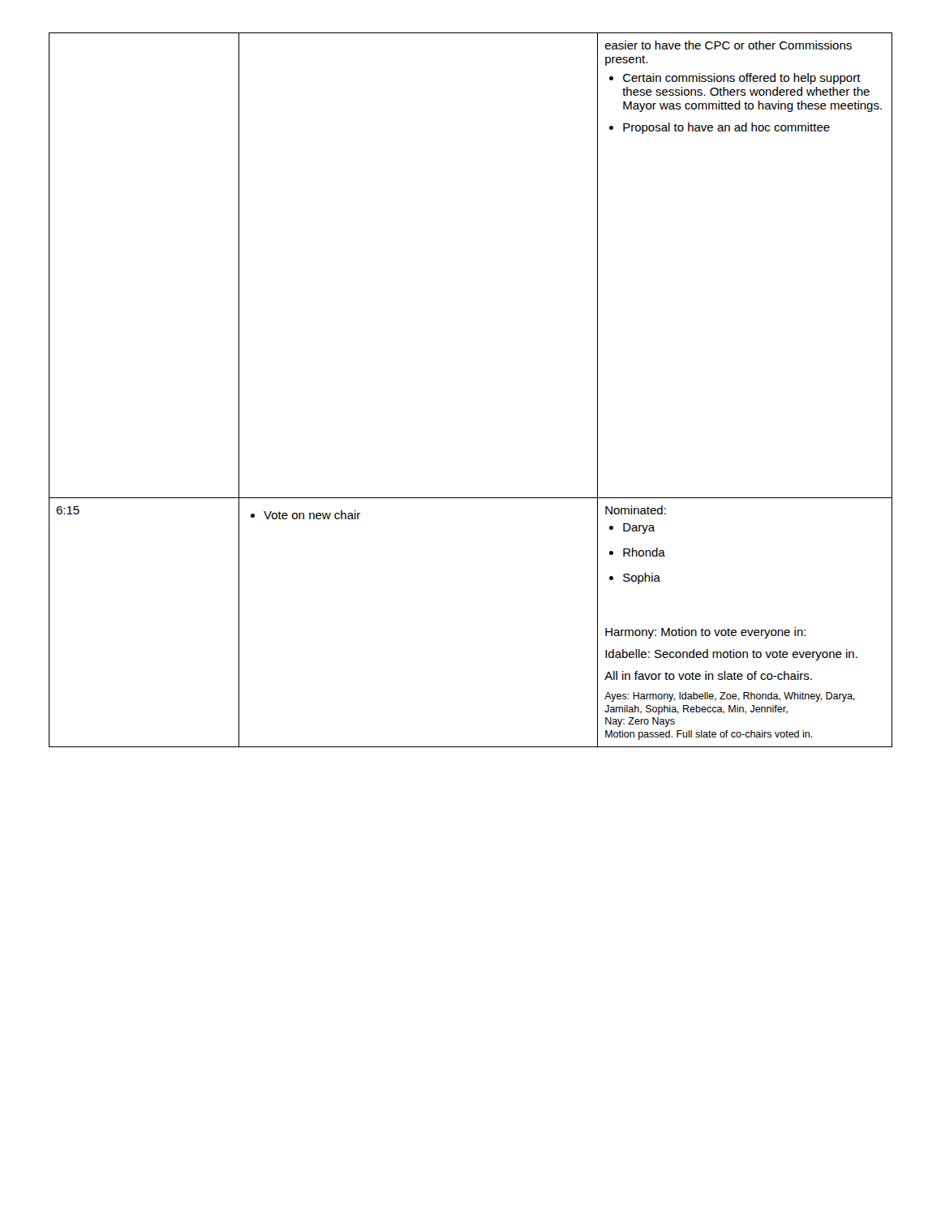| | | easier to have the CPC or other Commissions present. Certain commissions offered to help support these sessions. Others wondered whether the Mayor was committed to having these meetings. Proposal to have an ad hoc committee |
| 6:15 | Vote on new chair | Nominated: Darya Rhonda Sophia Harmony: Motion to vote everyone in: Idabelle: Seconded motion to vote everyone in. All in favor to vote in slate of co-chairs. Ayes: Harmony, Idabelle, Zoe, Rhonda, Whitney, Darya, Jamilah, Sophia, Rebecca, Min, Jennifer, Nay: Zero Nays Motion passed. Full slate of co-chairs voted in. |